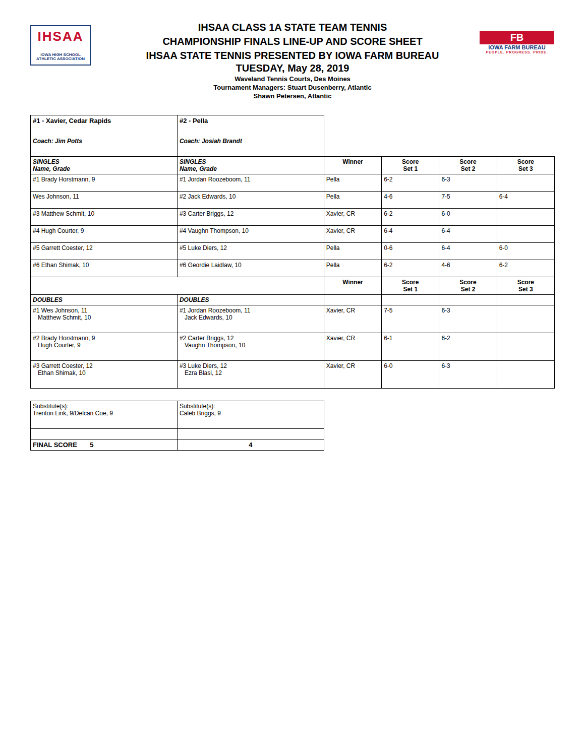IHSAA
IOWA HIGH SCHOOL
ATHLETIC ASSOCIATION
FB
IOWA FARM BUREAU
PEOPLE. PROGRESS. PRIDE.
IHSAA CLASS 1A STATE TEAM TENNIS
CHAMPIONSHIP FINALS LINE-UP AND SCORE SHEET
IHSAA STATE TENNIS PRESENTED BY IOWA FARM BUREAU
TUESDAY, May 28, 2019
Waveland Tennis Courts, Des Moines
Tournament Managers: Stuart Dusenberry, Atlantic
Shawn Petersen, Atlantic
| #1 - Xavier, Cedar Rapids | #2 - Pella | |
| Coach: Jim Potts | Coach: Josiah Brandt | |
| SINGLES Name, Grade | SINGLES Name, Grade | Winner | Score Set 1 | Score Set 2 | Score Set 3 |
| #1 Brady Horstmann, 9 | #1 Jordan Roozeboom, 11 | Pella | 6-2 | 6-3 | |
| Wes Johnson, 11 | #2 Jack Edwards, 10 | Pella | 4-6 | 7-5 | 6-4 |
| #3 Matthew Schmit, 10 | #3 Carter Briggs, 12 | Xavier, CR | 6-2 | 6-0 | |
| #4 Hugh Courter, 9 | #4 Vaughn Thompson, 10 | Xavier, CR | 6-4 | 6-4 | |
| #5 Garrett Coester, 12 | #5 Luke Diers, 12 | Pella | 0-6 | 6-4 | 6-0 |
| #6 Ethan Shimak, 10 | #6 Geordie Laidlaw, 10 | Pella | 6-2 | 4-6 | 6-2 |
| | | Winner | Score Set 1 | Score Set 2 | Score Set 3 |
| DOUBLES | DOUBLES | | | | |
| #1 Wes Johnson, 11 Matthew Schmit, 10 | #1 Jordan Roozeboom, 11 Jack Edwards, 10 | Xavier, CR | 7-5 | 6-3 | |
| #2 Brady Horstmann, 9 Hugh Courter, 9 | #2 Carter Briggs, 12 Vaughn Thompson, 10 | Xavier, CR | 6-1 | 6-2 | |
| #3 Garrett Coester, 12 Ethan Shimak, 10 | #3 Luke Diers, 12 Ezra Blasi, 12 | Xavier, CR | 6-0 | 6-3 | |
| Substitute(s): Trenton Link, 9/Delcan Coe, 9 | Substitute(s): Caleb Briggs, 9 | | | | |
| FINAL SCORE 5 | 4 | | | | |